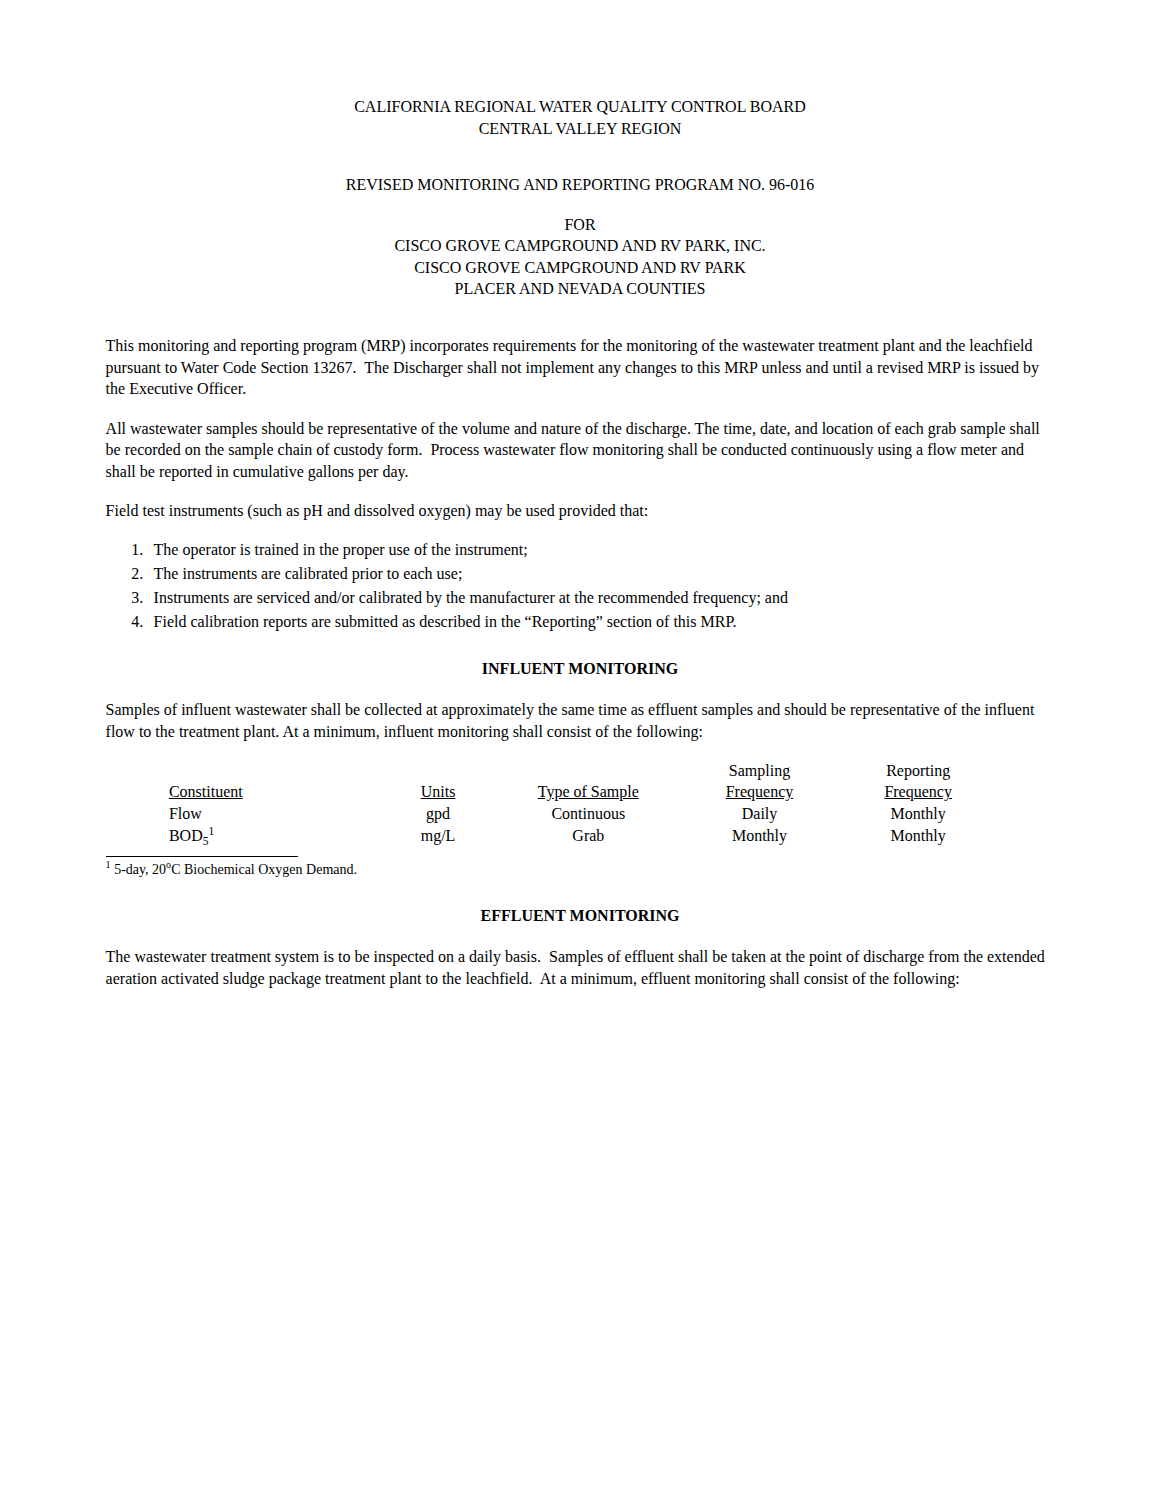California Regional Water Quality Control Board
Central Valley Region
Revised Monitoring and Reporting Program No. 96-016
For
Cisco Grove Campground and RV Park, Inc.
Cisco Grove Campground and RV Park
Placer and Nevada Counties
This monitoring and reporting program (MRP) incorporates requirements for the monitoring of the wastewater treatment plant and the leachfield pursuant to Water Code Section 13267. The Discharger shall not implement any changes to this MRP unless and until a revised MRP is issued by the Executive Officer.
All wastewater samples should be representative of the volume and nature of the discharge. The time, date, and location of each grab sample shall be recorded on the sample chain of custody form. Process wastewater flow monitoring shall be conducted continuously using a flow meter and shall be reported in cumulative gallons per day.
Field test instruments (such as pH and dissolved oxygen) may be used provided that:
The operator is trained in the proper use of the instrument;
The instruments are calibrated prior to each use;
Instruments are serviced and/or calibrated by the manufacturer at the recommended frequency; and
Field calibration reports are submitted as described in the “Reporting” section of this MRP.
Influent Monitoring
Samples of influent wastewater shall be collected at approximately the same time as effluent samples and should be representative of the influent flow to the treatment plant. At a minimum, influent monitoring shall consist of the following:
| | | | Sampling | Reporting |
| --- | --- | --- | --- | --- |
| Constituent | Units | Type of Sample | Frequency | Frequency |
| Flow | gpd | Continuous | Daily | Monthly |
| BOD 5 1 | mg/L | Grab | Monthly | Monthly |
1 5-day, 20oC Biochemical Oxygen Demand.
Effluent Monitoring
The wastewater treatment system is to be inspected on a daily basis. Samples of effluent shall be taken at the point of discharge from the extended aeration activated sludge package treatment plant to the leachfield. At a minimum, effluent monitoring shall consist of the following: